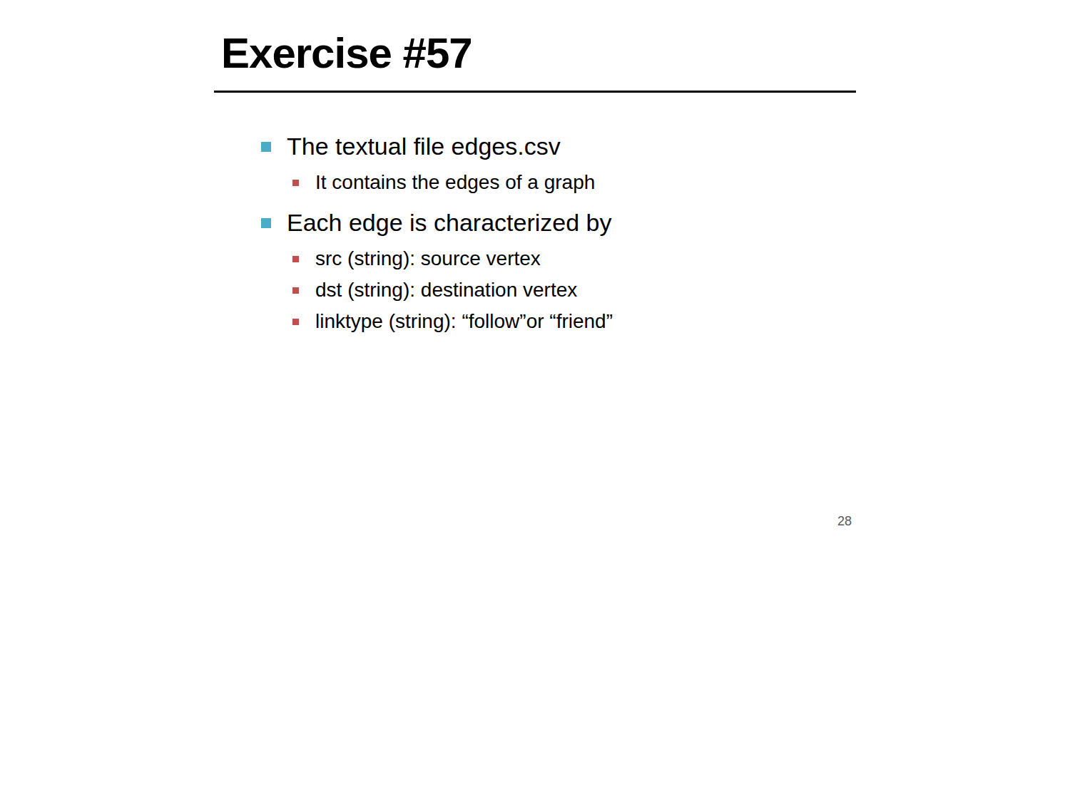Exercise #57
The textual file edges.csv
It contains the edges of a graph
Each edge is characterized by
src (string): source vertex
dst (string): destination vertex
linktype (string): “follow”or “friend”
28